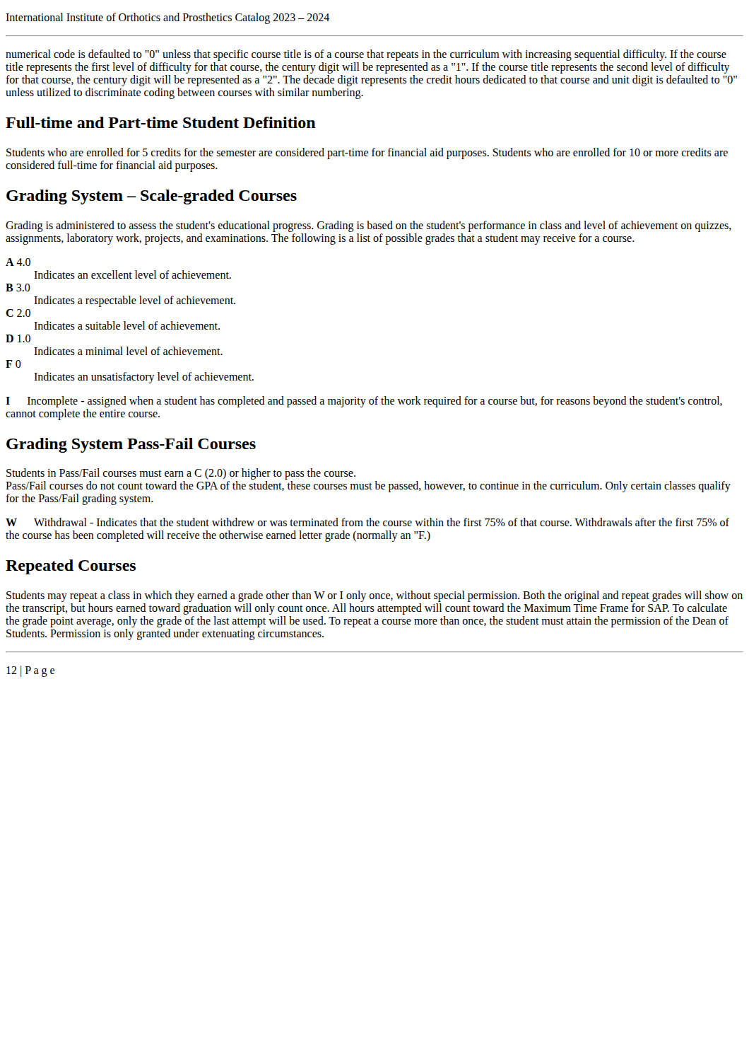International Institute of Orthotics and Prosthetics Catalog 2023 – 2024
numerical code is defaulted to "0" unless that specific course title is of a course that repeats in the curriculum with increasing sequential difficulty. If the course title represents the first level of difficulty for that course, the century digit will be represented as a "1". If the course title represents the second level of difficulty for that course, the century digit will be represented as a "2". The decade digit represents the credit hours dedicated to that course and unit digit is defaulted to "0" unless utilized to discriminate coding between courses with similar numbering.
Full-time and Part-time Student Definition
Students who are enrolled for 5 credits for the semester are considered part-time for financial aid purposes. Students who are enrolled for 10 or more credits are considered full-time for financial aid purposes.
Grading System – Scale-graded Courses
Grading is administered to assess the student's educational progress. Grading is based on the student's performance in class and level of achievement on quizzes, assignments, laboratory work, projects, and examinations. The following is a list of possible grades that a student may receive for a course.
A 4.0
Indicates an excellent level of achievement.
B 3.0
Indicates a respectable level of achievement.
C 2.0
Indicates a suitable level of achievement.
D 1.0
Indicates a minimal level of achievement.
F 0
Indicates an unsatisfactory level of achievement.
I Incomplete - assigned when a student has completed and passed a majority of the work required for a course but, for reasons beyond the student's control, cannot complete the entire course.
Grading System Pass-Fail Courses
Students in Pass/Fail courses must earn a C (2.0) or higher to pass the course.
Pass/Fail courses do not count toward the GPA of the student, these courses must be passed, however, to continue in the curriculum. Only certain classes qualify for the Pass/Fail grading system.
W Withdrawal - Indicates that the student withdrew or was terminated from the course within the first 75% of that course. Withdrawals after the first 75% of the course has been completed will receive the otherwise earned letter grade (normally an "F.)
Repeated Courses
Students may repeat a class in which they earned a grade other than W or I only once, without special permission. Both the original and repeat grades will show on the transcript, but hours earned toward graduation will only count once. All hours attempted will count toward the Maximum Time Frame for SAP. To calculate the grade point average, only the grade of the last attempt will be used. To repeat a course more than once, the student must attain the permission of the Dean of Students. Permission is only granted under extenuating circumstances.
12 | P a g e